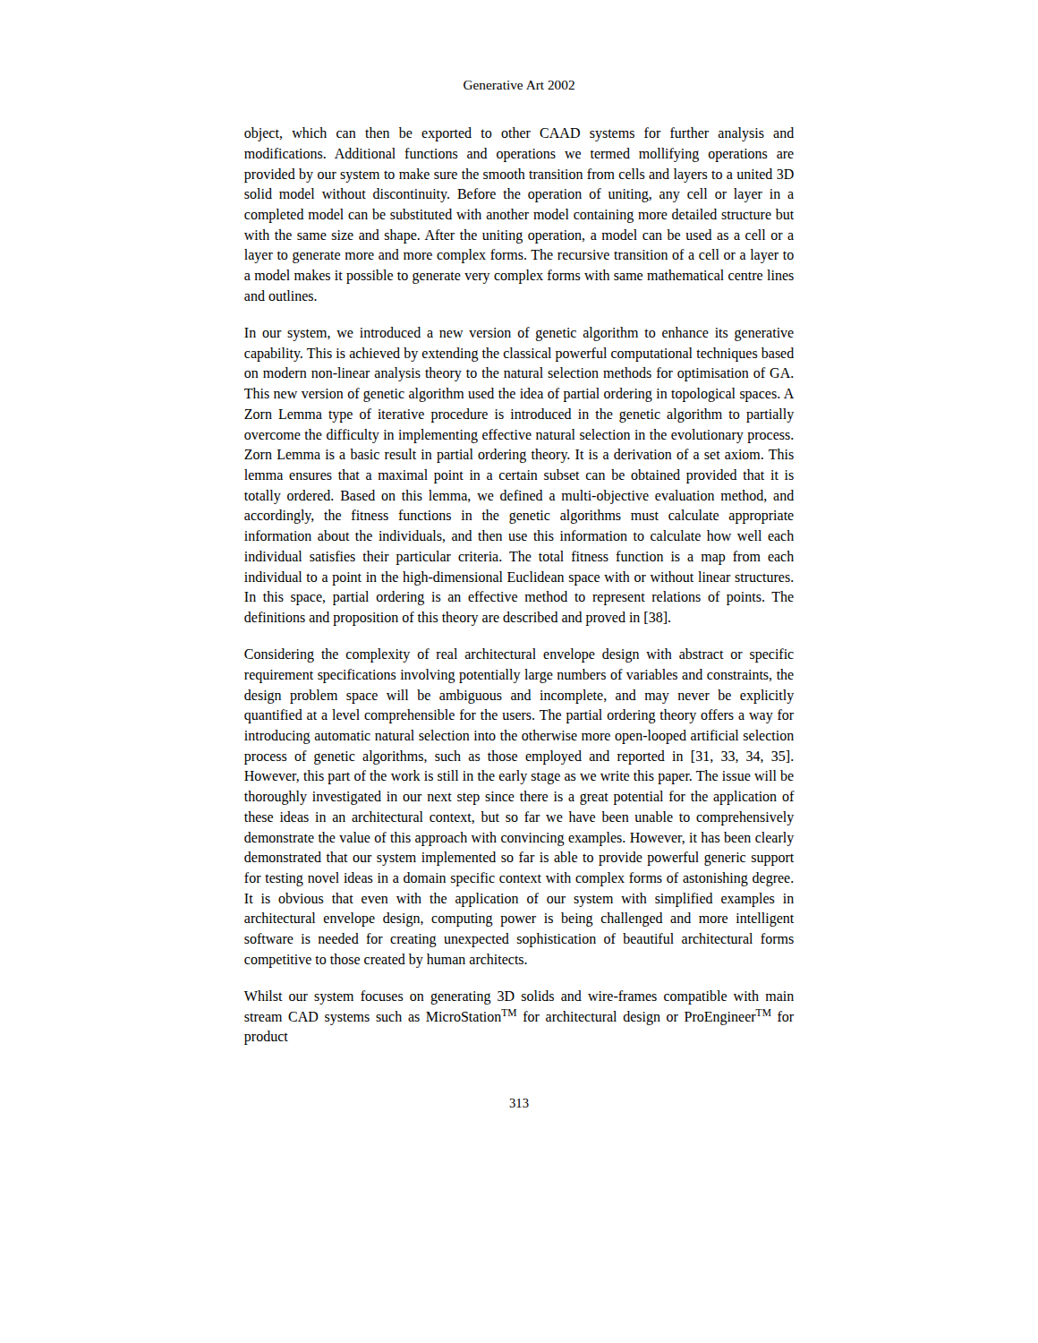Generative Art 2002
object, which can then be exported to other CAAD systems for further analysis and modifications. Additional functions and operations we termed mollifying operations are provided by our system to make sure the smooth transition from cells and layers to a united 3D solid model without discontinuity. Before the operation of uniting, any cell or layer in a completed model can be substituted with another model containing more detailed structure but with the same size and shape. After the uniting operation, a model can be used as a cell or a layer to generate more and more complex forms. The recursive transition of a cell or a layer to a model makes it possible to generate very complex forms with same mathematical centre lines and outlines.
In our system, we introduced a new version of genetic algorithm to enhance its generative capability. This is achieved by extending the classical powerful computational techniques based on modern non-linear analysis theory to the natural selection methods for optimisation of GA. This new version of genetic algorithm used the idea of partial ordering in topological spaces. A Zorn Lemma type of iterative procedure is introduced in the genetic algorithm to partially overcome the difficulty in implementing effective natural selection in the evolutionary process. Zorn Lemma is a basic result in partial ordering theory. It is a derivation of a set axiom. This lemma ensures that a maximal point in a certain subset can be obtained provided that it is totally ordered. Based on this lemma, we defined a multi-objective evaluation method, and accordingly, the fitness functions in the genetic algorithms must calculate appropriate information about the individuals, and then use this information to calculate how well each individual satisfies their particular criteria. The total fitness function is a map from each individual to a point in the high-dimensional Euclidean space with or without linear structures. In this space, partial ordering is an effective method to represent relations of points. The definitions and proposition of this theory are described and proved in [38].
Considering the complexity of real architectural envelope design with abstract or specific requirement specifications involving potentially large numbers of variables and constraints, the design problem space will be ambiguous and incomplete, and may never be explicitly quantified at a level comprehensible for the users. The partial ordering theory offers a way for introducing automatic natural selection into the otherwise more open-looped artificial selection process of genetic algorithms, such as those employed and reported in [31, 33, 34, 35]. However, this part of the work is still in the early stage as we write this paper. The issue will be thoroughly investigated in our next step since there is a great potential for the application of these ideas in an architectural context, but so far we have been unable to comprehensively demonstrate the value of this approach with convincing examples. However, it has been clearly demonstrated that our system implemented so far is able to provide powerful generic support for testing novel ideas in a domain specific context with complex forms of astonishing degree. It is obvious that even with the application of our system with simplified examples in architectural envelope design, computing power is being challenged and more intelligent software is needed for creating unexpected sophistication of beautiful architectural forms competitive to those created by human architects.
Whilst our system focuses on generating 3D solids and wire-frames compatible with main stream CAD systems such as MicroStationTM for architectural design or ProEngineerTM for product
313